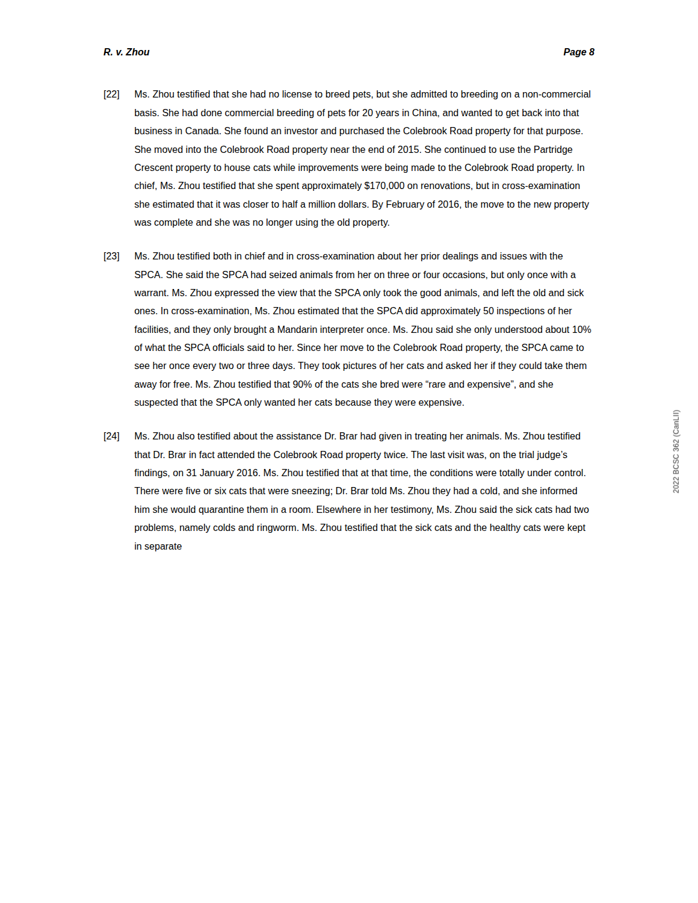R. v. Zhou Page 8
2022 BCSC 362 (CanLII)
[22] Ms. Zhou testified that she had no license to breed pets, but she admitted to breeding on a non-commercial basis. She had done commercial breeding of pets for 20 years in China, and wanted to get back into that business in Canada. She found an investor and purchased the Colebrook Road property for that purpose. She moved into the Colebrook Road property near the end of 2015. She continued to use the Partridge Crescent property to house cats while improvements were being made to the Colebrook Road property. In chief, Ms. Zhou testified that she spent approximately $170,000 on renovations, but in cross-examination she estimated that it was closer to half a million dollars. By February of 2016, the move to the new property was complete and she was no longer using the old property.
[23] Ms. Zhou testified both in chief and in cross-examination about her prior dealings and issues with the SPCA. She said the SPCA had seized animals from her on three or four occasions, but only once with a warrant. Ms. Zhou expressed the view that the SPCA only took the good animals, and left the old and sick ones. In cross-examination, Ms. Zhou estimated that the SPCA did approximately 50 inspections of her facilities, and they only brought a Mandarin interpreter once. Ms. Zhou said she only understood about 10% of what the SPCA officials said to her. Since her move to the Colebrook Road property, the SPCA came to see her once every two or three days. They took pictures of her cats and asked her if they could take them away for free. Ms. Zhou testified that 90% of the cats she bred were “rare and expensive”, and she suspected that the SPCA only wanted her cats because they were expensive.
[24] Ms. Zhou also testified about the assistance Dr. Brar had given in treating her animals. Ms. Zhou testified that Dr. Brar in fact attended the Colebrook Road property twice. The last visit was, on the trial judge’s findings, on 31 January 2016. Ms. Zhou testified that at that time, the conditions were totally under control. There were five or six cats that were sneezing; Dr. Brar told Ms. Zhou they had a cold, and she informed him she would quarantine them in a room. Elsewhere in her testimony, Ms. Zhou said the sick cats had two problems, namely colds and ringworm. Ms. Zhou testified that the sick cats and the healthy cats were kept in separate